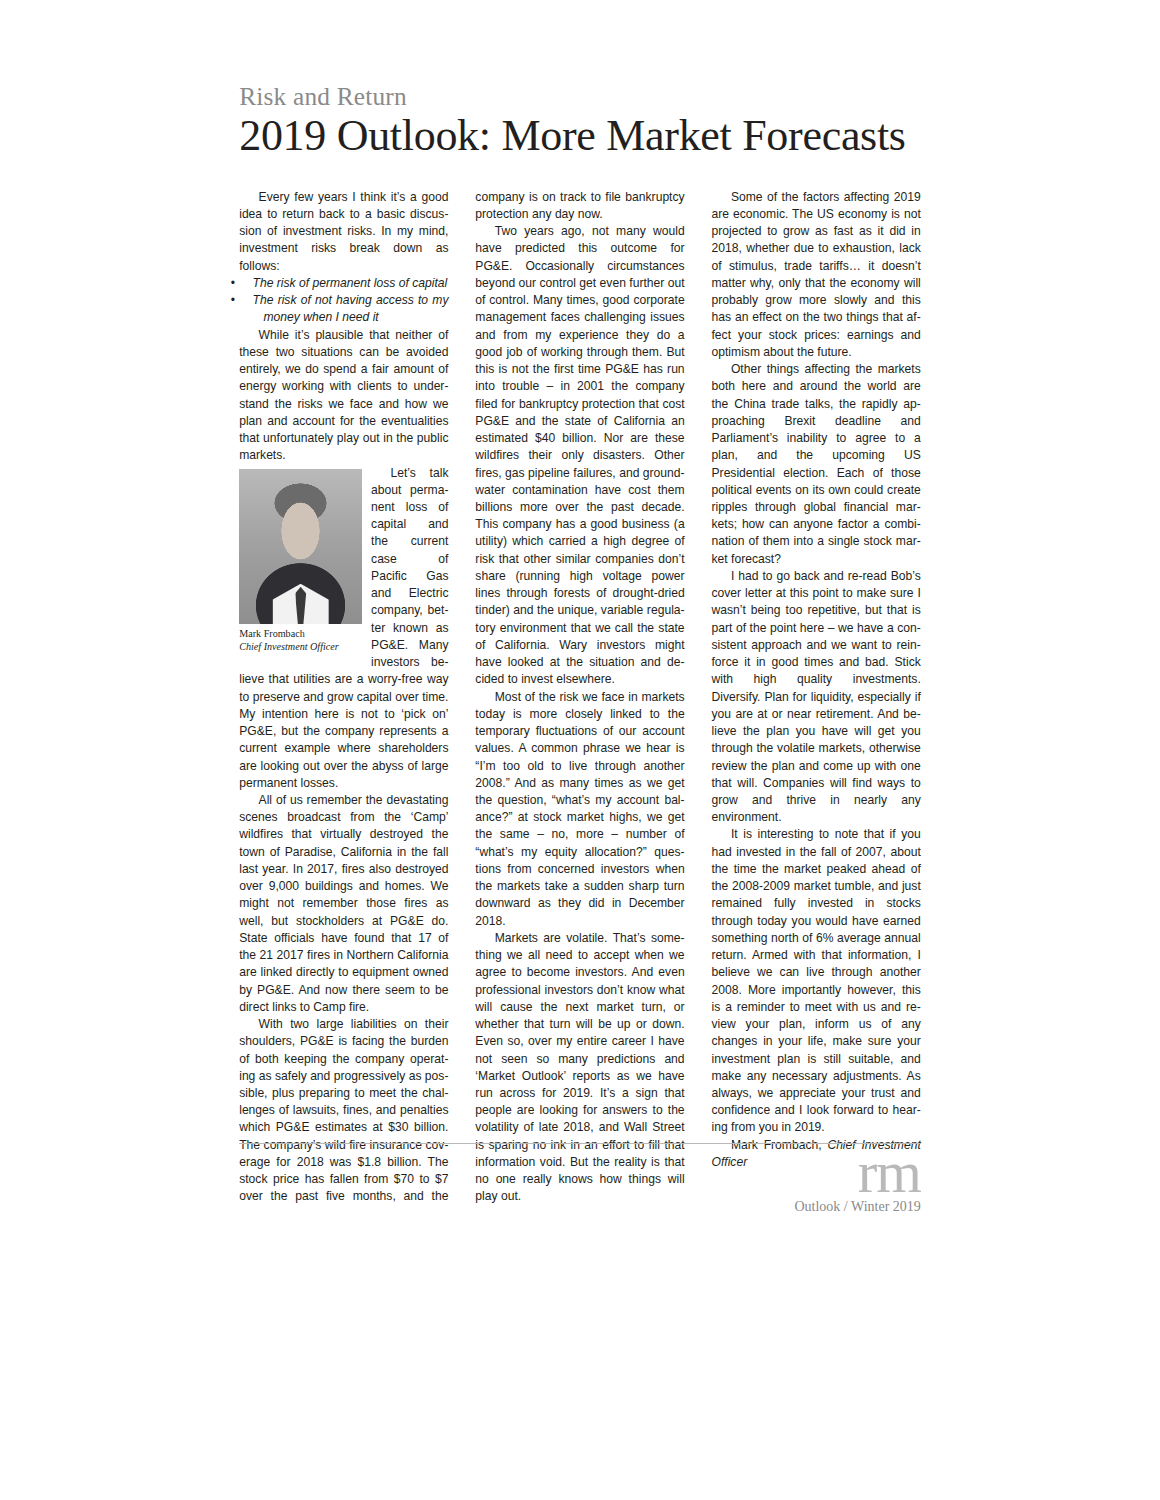Risk and Return
2019 Outlook: More Market Forecasts
Every few years I think it’s a good idea to return back to a basic discussion of investment risks. In my mind, investment risks break down as follows:
The risk of permanent loss of capital
The risk of not having access to my money when I need it
While it’s plausible that neither of these two situations can be avoided entirely, we do spend a fair amount of energy working with clients to understand the risks we face and how we plan and account for the eventualities that unfortunately play out in the public markets.
Mark Frombach
Chief Investment Officer
Let’s talk about permanent loss of capital and the current case of Pacific Gas and Electric company, better known as PG&E. Many investors believe that utilities are a worry-free way to preserve and grow capital over time. My intention here is not to ‘pick on’ PG&E, but the company represents a current example where shareholders are looking out over the abyss of large permanent losses.
All of us remember the devastating scenes broadcast from the ‘Camp’ wildfires that virtually destroyed the town of Paradise, California in the fall last year. In 2017, fires also destroyed over 9,000 buildings and homes. We might not remember those fires as well, but stockholders at PG&E do. State officials have found that 17 of the 21 2017 fires in Northern California are linked directly to equipment owned by PG&E. And now there seem to be direct links to Camp fire.
With two large liabilities on their shoulders, PG&E is facing the burden of both keeping the company operating as safely and progressively as possible, plus preparing to meet the challenges of lawsuits, fines, and penalties which PG&E estimates at $30 billion. The company’s wild fire insurance coverage for 2018 was $1.8 billion. The stock price has fallen from $70 to $7 over the past five months, and the company is on track to file bankruptcy protection any day now.
Two years ago, not many would have predicted this outcome for PG&E. Occasionally circumstances beyond our control get even further out of control. Many times, good corporate management faces challenging issues and from my experience they do a good job of working through them. But this is not the first time PG&E has run into trouble – in 2001 the company filed for bankruptcy protection that cost PG&E and the state of California an estimated $40 billion. Nor are these wildfires their only disasters. Other fires, gas pipeline failures, and groundwater contamination have cost them billions more over the past decade. This company has a good business (a utility) which carried a high degree of risk that other similar companies don’t share (running high voltage power lines through forests of drought-dried tinder) and the unique, variable regulatory environment that we call the state of California. Wary investors might have looked at the situation and decided to invest elsewhere.
Most of the risk we face in markets today is more closely linked to the temporary fluctuations of our account values. A common phrase we hear is “I’m too old to live through another 2008.” And as many times as we get the question, “what’s my account balance?” at stock market highs, we get the same – no, more – number of “what’s my equity allocation?” questions from concerned investors when the markets take a sudden sharp turn downward as they did in December 2018.
Markets are volatile. That’s something we all need to accept when we agree to become investors. And even professional investors don’t know what will cause the next market turn, or whether that turn will be up or down. Even so, over my entire career I have not seen so many predictions and ‘Market Outlook’ reports as we have run across for 2019. It’s a sign that people are looking for answers to the volatility of late 2018, and Wall Street is sparing no ink in an effort to fill that information void. But the reality is that no one really knows how things will play out.
Some of the factors affecting 2019 are economic. The US economy is not projected to grow as fast as it did in 2018, whether due to exhaustion, lack of stimulus, trade tariffs… it doesn’t matter why, only that the economy will probably grow more slowly and this has an effect on the two things that affect your stock prices: earnings and optimism about the future.
Other things affecting the markets both here and around the world are the China trade talks, the rapidly approaching Brexit deadline and Parliament’s inability to agree to a plan, and the upcoming US Presidential election. Each of those political events on its own could create ripples through global financial markets; how can anyone factor a combination of them into a single stock market forecast?
I had to go back and re-read Bob’s cover letter at this point to make sure I wasn’t being too repetitive, but that is part of the point here – we have a consistent approach and we want to reinforce it in good times and bad. Stick with high quality investments. Diversify. Plan for liquidity, especially if you are at or near retirement. And believe the plan you have will get you through the volatile markets, otherwise review the plan and come up with one that will. Companies will find ways to grow and thrive in nearly any environment.
It is interesting to note that if you had invested in the fall of 2007, about the time the market peaked ahead of the 2008-2009 market tumble, and just remained fully invested in stocks through today you would have earned something north of 6% average annual return. Armed with that information, I believe we can live through another 2008. More importantly however, this is a reminder to meet with us and review your plan, inform us of any changes in your life, make sure your investment plan is still suitable, and make any necessary adjustments. As always, we appreciate your trust and confidence and I look forward to hearing from you in 2019.
Mark Frombach, Chief Investment Officer
rm
Outlook / Winter 2019